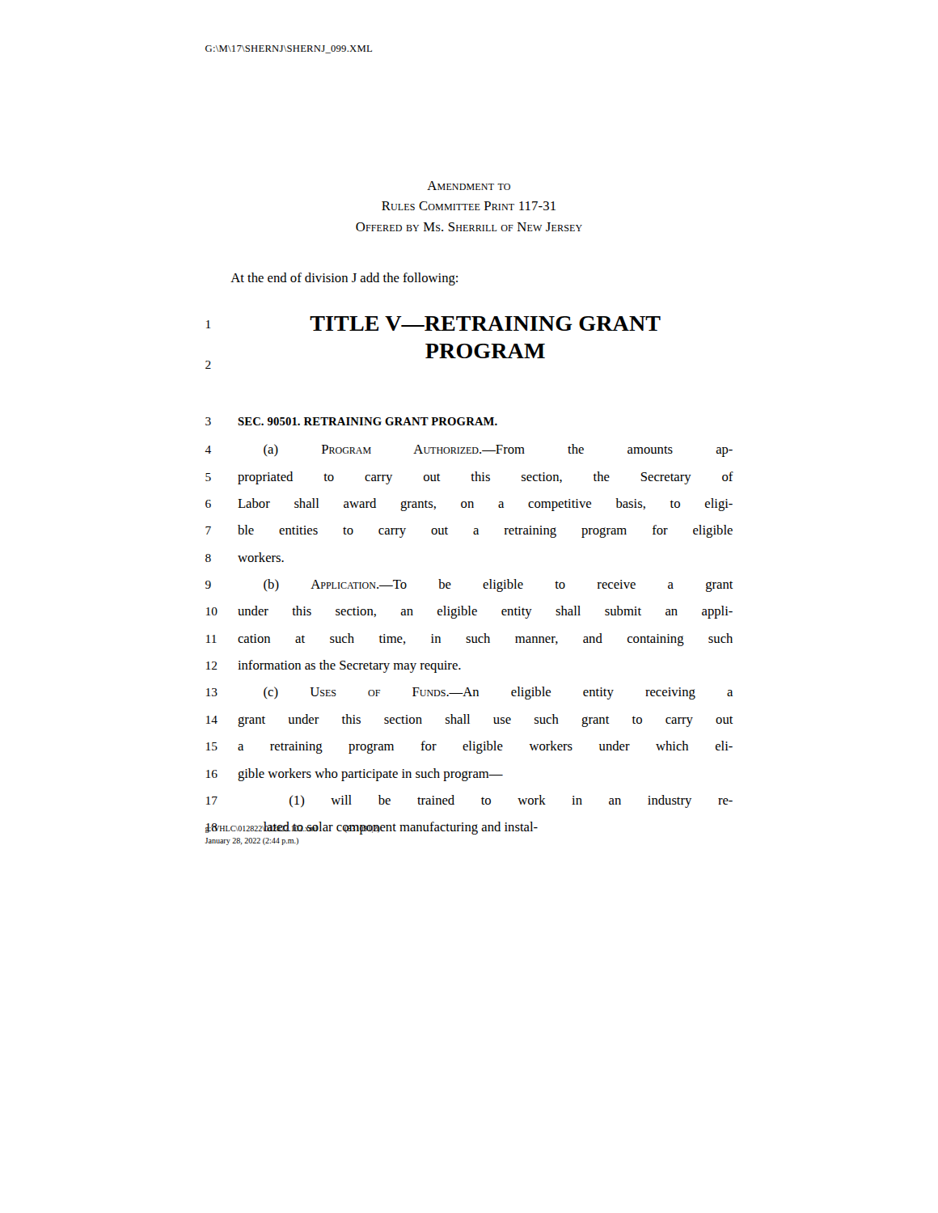G:\M\17\SHERNJ\SHERNJ_099.XML
Amendment to
Rules Committee Print 117-31
Offered by Ms. Sherrill of New Jersey
At the end of division J add the following:
1
2
TITLE V—RETRAINING GRANT
PROGRAM
3
SEC. 90501. RETRAINING GRANT PROGRAM.
4
(a) Program Authorized.—From the amounts ap-
5
propriated to carry out this section, the Secretary of
6
Labor shall award grants, on a competitive basis, to eligi-
7
ble entities to carry out a retraining program for eligible
8
workers.
9
(b) Application.—To be eligible to receive a grant
10
under this section, an eligible entity shall submit an appli-
11
cation at such time, in such manner, and containing such
12
information as the Secretary may require.
13
(c) Uses of Funds.—An eligible entity receiving a
14
grant under this section shall use such grant to carry out
15
a retraining program for eligible workers under which eli-
16
gible workers who participate in such program—
17
(1) will be trained to work in an industry re-
18
lated to solar component manufacturing and instal-
g:\VHLC\012822\012822.102.xml (831091|2)
January 28, 2022 (2:44 p.m.)